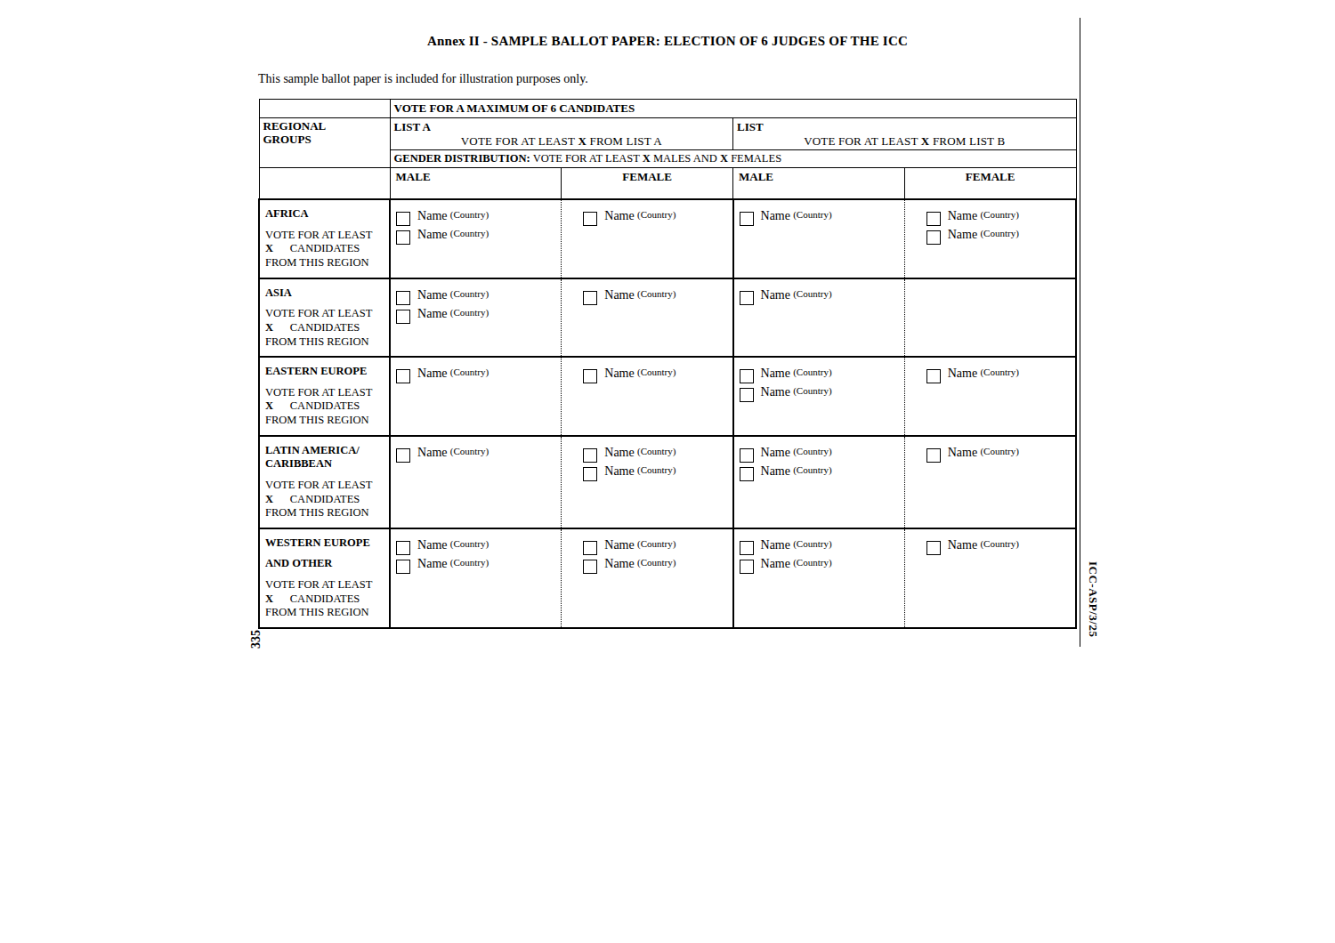Annex II - SAMPLE BALLOT PAPER: ELECTION OF 6 JUDGES OF THE ICC
This sample ballot paper is included for illustration purposes only.
| | VOTE FOR A MAXIMUM OF 6 CANDIDATES |
| REGIONAL GROUPS | LIST A VOTE FOR AT LEAST X FROM LIST A | LIST VOTE FOR AT LEAST X FROM LIST B |
| | GENDER DISTRIBUTION: VOTE FOR AT LEAST X MALES AND X FEMALES |
| | MALE | FEMALE | MALE | FEMALE |
| AFRICA VOTE FOR AT LEAST X CANDIDATES FROM THIS REGION | Name (Country) Name (Country) | Name (Country) | Name (Country) | Name (Country) Name (Country) |
| ASIA VOTE FOR AT LEAST X CANDIDATES FROM THIS REGION | Name (Country) Name (Country) | Name (Country) | Name (Country) | |
| EASTERN EUROPE VOTE FOR AT LEAST X CANDIDATES FROM THIS REGION | Name (Country) | Name (Country) | Name (Country) Name (Country) | Name (Country) |
| LATIN AMERICA/ CARIBBEAN VOTE FOR AT LEAST X CANDIDATES FROM THIS REGION | Name (Country) | Name (Country) Name (Country) | Name (Country) Name (Country) | Name (Country) |
| WESTERN EUROPE AND OTHER VOTE FOR AT LEAST X CANDIDATES FROM THIS REGION | Name (Country) Name (Country) | Name (Country) Name (Country) | Name (Country) Name (Country) | Name (Country) |
335
ICC-ASP/3/25